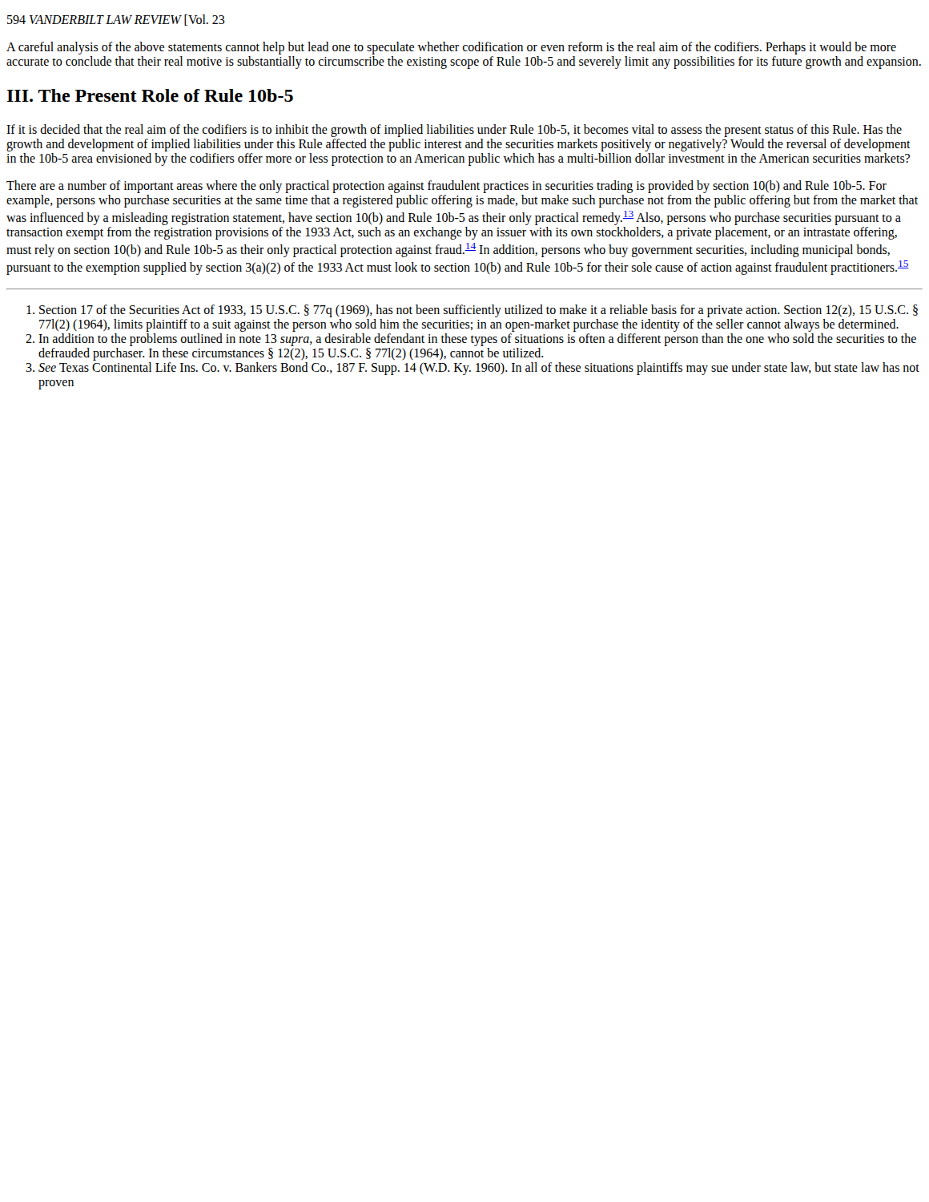594 VANDERBILT LAW REVIEW [Vol. 23
A careful analysis of the above statements cannot help but lead one to speculate whether codification or even reform is the real aim of the codifiers. Perhaps it would be more accurate to conclude that their real motive is substantially to circumscribe the existing scope of Rule 10b-5 and severely limit any possibilities for its future growth and expansion.
III. The Present Role of Rule 10b-5
If it is decided that the real aim of the codifiers is to inhibit the growth of implied liabilities under Rule 10b-5, it becomes vital to assess the present status of this Rule. Has the growth and development of implied liabilities under this Rule affected the public interest and the securities markets positively or negatively? Would the reversal of development in the 10b-5 area envisioned by the codifiers offer more or less protection to an American public which has a multi-billion dollar investment in the American securities markets?
There are a number of important areas where the only practical protection against fraudulent practices in securities trading is provided by section 10(b) and Rule 10b-5. For example, persons who purchase securities at the same time that a registered public offering is made, but make such purchase not from the public offering but from the market that was influenced by a misleading registration statement, have section 10(b) and Rule 10b-5 as their only practical remedy.13 Also, persons who purchase securities pursuant to a transaction exempt from the registration provisions of the 1933 Act, such as an exchange by an issuer with its own stockholders, a private placement, or an intrastate offering, must rely on section 10(b) and Rule 10b-5 as their only practical protection against fraud.14 In addition, persons who buy government securities, including municipal bonds, pursuant to the exemption supplied by section 3(a)(2) of the 1933 Act must look to section 10(b) and Rule 10b-5 for their sole cause of action against fraudulent practitioners.15
Section 17 of the Securities Act of 1933, 15 U.S.C. § 77q (1969), has not been sufficiently utilized to make it a reliable basis for a private action. Section 12(z), 15 U.S.C. § 77l(2) (1964), limits plaintiff to a suit against the person who sold him the securities; in an open-market purchase the identity of the seller cannot always be determined.
In addition to the problems outlined in note 13 supra, a desirable defendant in these types of situations is often a different person than the one who sold the securities to the defrauded purchaser. In these circumstances § 12(2), 15 U.S.C. § 77l(2) (1964), cannot be utilized.
See Texas Continental Life Ins. Co. v. Bankers Bond Co., 187 F. Supp. 14 (W.D. Ky. 1960). In all of these situations plaintiffs may sue under state law, but state law has not proven